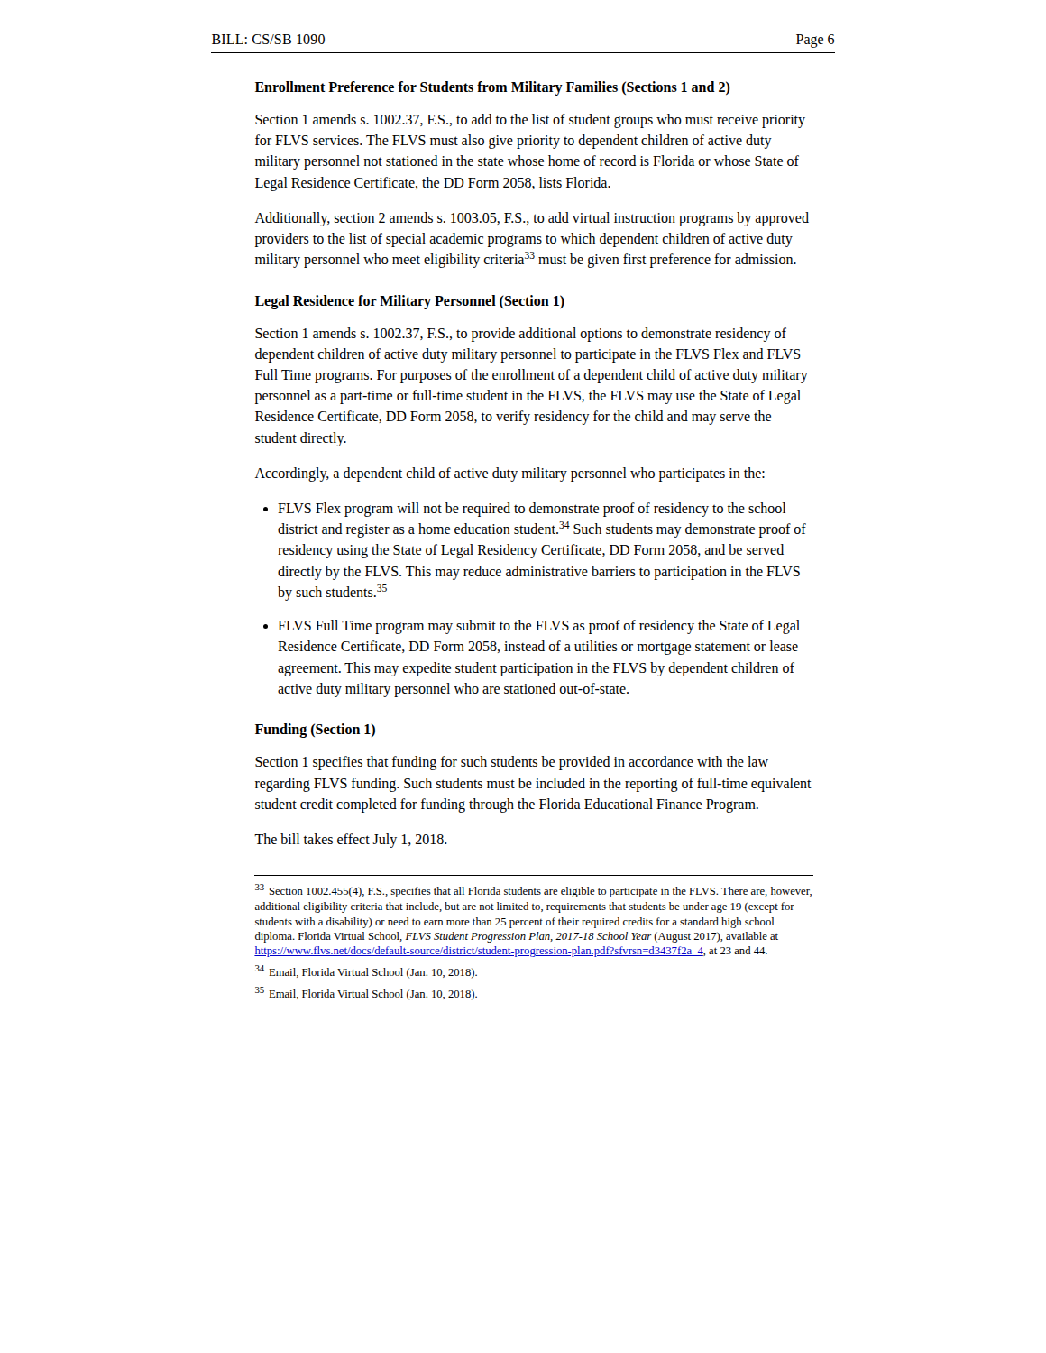BILL: CS/SB 1090 Page 6
Enrollment Preference for Students from Military Families (Sections 1 and 2)
Section 1 amends s. 1002.37, F.S., to add to the list of student groups who must receive priority for FLVS services. The FLVS must also give priority to dependent children of active duty military personnel not stationed in the state whose home of record is Florida or whose State of Legal Residence Certificate, the DD Form 2058, lists Florida.
Additionally, section 2 amends s. 1003.05, F.S., to add virtual instruction programs by approved providers to the list of special academic programs to which dependent children of active duty military personnel who meet eligibility criteria33 must be given first preference for admission.
Legal Residence for Military Personnel (Section 1)
Section 1 amends s. 1002.37, F.S., to provide additional options to demonstrate residency of dependent children of active duty military personnel to participate in the FLVS Flex and FLVS Full Time programs. For purposes of the enrollment of a dependent child of active duty military personnel as a part-time or full-time student in the FLVS, the FLVS may use the State of Legal Residence Certificate, DD Form 2058, to verify residency for the child and may serve the student directly.
Accordingly, a dependent child of active duty military personnel who participates in the:
FLVS Flex program will not be required to demonstrate proof of residency to the school district and register as a home education student.34 Such students may demonstrate proof of residency using the State of Legal Residency Certificate, DD Form 2058, and be served directly by the FLVS. This may reduce administrative barriers to participation in the FLVS by such students.35
FLVS Full Time program may submit to the FLVS as proof of residency the State of Legal Residence Certificate, DD Form 2058, instead of a utilities or mortgage statement or lease agreement. This may expedite student participation in the FLVS by dependent children of active duty military personnel who are stationed out-of-state.
Funding (Section 1)
Section 1 specifies that funding for such students be provided in accordance with the law regarding FLVS funding. Such students must be included in the reporting of full-time equivalent student credit completed for funding through the Florida Educational Finance Program.
The bill takes effect July 1, 2018.
33 Section 1002.455(4), F.S., specifies that all Florida students are eligible to participate in the FLVS. There are, however, additional eligibility criteria that include, but are not limited to, requirements that students be under age 19 (except for students with a disability) or need to earn more than 25 percent of their required credits for a standard high school diploma. Florida Virtual School, FLVS Student Progression Plan, 2017-18 School Year (August 2017), available at https://www.flvs.net/docs/default-source/district/student-progression-plan.pdf?sfvrsn=d3437f2a_4, at 23 and 44.
34 Email, Florida Virtual School (Jan. 10, 2018).
35 Email, Florida Virtual School (Jan. 10, 2018).